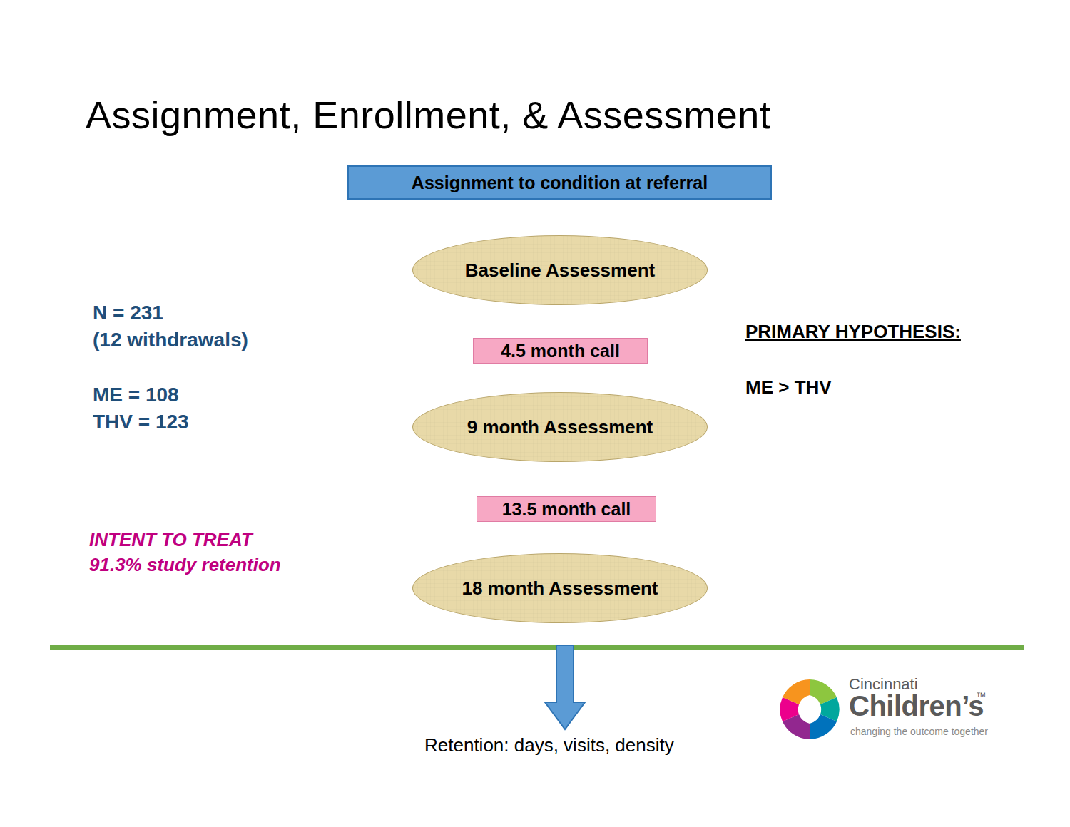Assignment, Enrollment, & Assessment
Assignment to condition at referral
Baseline Assessment
4.5 month call
9 month Assessment
13.5 month call
18 month Assessment
N = 231
(12 withdrawals)
ME = 108
THV = 123
INTENT TO TREAT
91.3% study retention
PRIMARY HYPOTHESIS:
ME > THV
Retention: days, visits, density
Cincinnati
Children’s
™
changing the outcome together